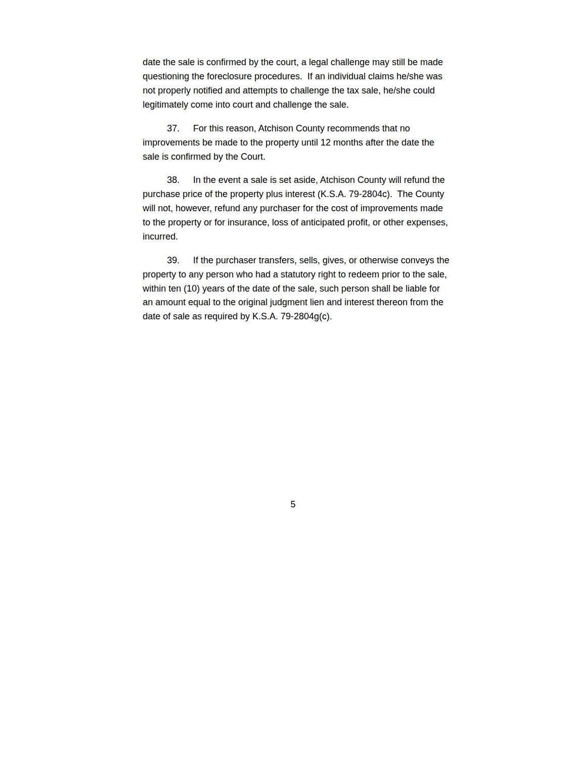date the sale is confirmed by the court, a legal challenge may still be made questioning the foreclosure procedures. If an individual claims he/she was not properly notified and attempts to challenge the tax sale, he/she could legitimately come into court and challenge the sale.
37. For this reason, Atchison County recommends that no improvements be made to the property until 12 months after the date the sale is confirmed by the Court.
38. In the event a sale is set aside, Atchison County will refund the purchase price of the property plus interest (K.S.A. 79-2804c). The County will not, however, refund any purchaser for the cost of improvements made to the property or for insurance, loss of anticipated profit, or other expenses, incurred.
39. If the purchaser transfers, sells, gives, or otherwise conveys the property to any person who had a statutory right to redeem prior to the sale, within ten (10) years of the date of the sale, such person shall be liable for an amount equal to the original judgment lien and interest thereon from the date of sale as required by K.S.A. 79-2804g(c).
5